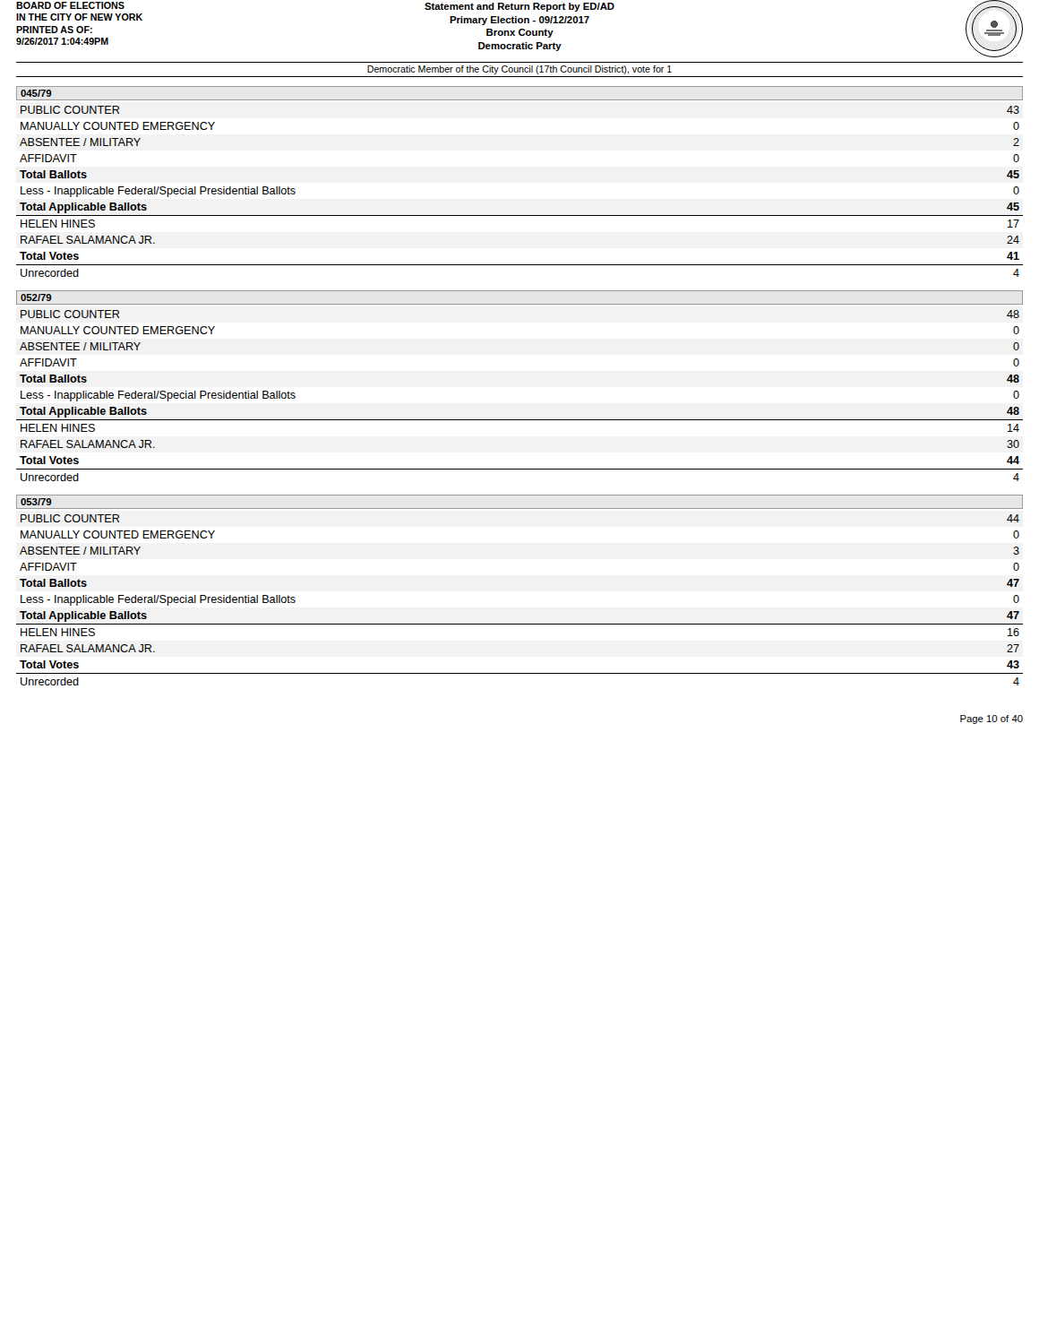BOARD OF ELECTIONS
IN THE CITY OF NEW YORK
PRINTED AS OF:
9/26/2017 1:04:49PM
Statement and Return Report by ED/AD
Primary Election - 09/12/2017
Bronx County
Democratic Party
Democratic Member of the City Council (17th Council District), vote for 1
045/79
| PUBLIC COUNTER | 43 |
| MANUALLY COUNTED EMERGENCY | 0 |
| ABSENTEE / MILITARY | 2 |
| AFFIDAVIT | 0 |
| Total Ballots | 45 |
| Less - Inapplicable Federal/Special Presidential Ballots | 0 |
| Total Applicable Ballots | 45 |
| HELEN HINES | 17 |
| RAFAEL SALAMANCA JR. | 24 |
| Total Votes | 41 |
| Unrecorded | 4 |
052/79
| PUBLIC COUNTER | 48 |
| MANUALLY COUNTED EMERGENCY | 0 |
| ABSENTEE / MILITARY | 0 |
| AFFIDAVIT | 0 |
| Total Ballots | 48 |
| Less - Inapplicable Federal/Special Presidential Ballots | 0 |
| Total Applicable Ballots | 48 |
| HELEN HINES | 14 |
| RAFAEL SALAMANCA JR. | 30 |
| Total Votes | 44 |
| Unrecorded | 4 |
053/79
| PUBLIC COUNTER | 44 |
| MANUALLY COUNTED EMERGENCY | 0 |
| ABSENTEE / MILITARY | 3 |
| AFFIDAVIT | 0 |
| Total Ballots | 47 |
| Less - Inapplicable Federal/Special Presidential Ballots | 0 |
| Total Applicable Ballots | 47 |
| HELEN HINES | 16 |
| RAFAEL SALAMANCA JR. | 27 |
| Total Votes | 43 |
| Unrecorded | 4 |
Page 10 of 40